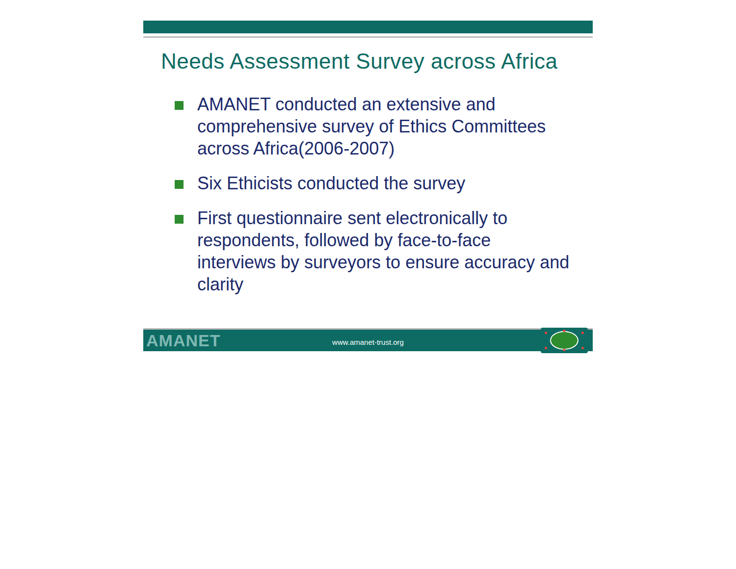Needs Assessment Survey across Africa
AMANET conducted an extensive and comprehensive survey of Ethics Committees across Africa(2006-2007)
Six Ethicists conducted the survey
First questionnaire sent electronically to respondents, followed by face-to-face interviews by surveyors to ensure accuracy and clarity
AMANET
www.amanet-trust.org